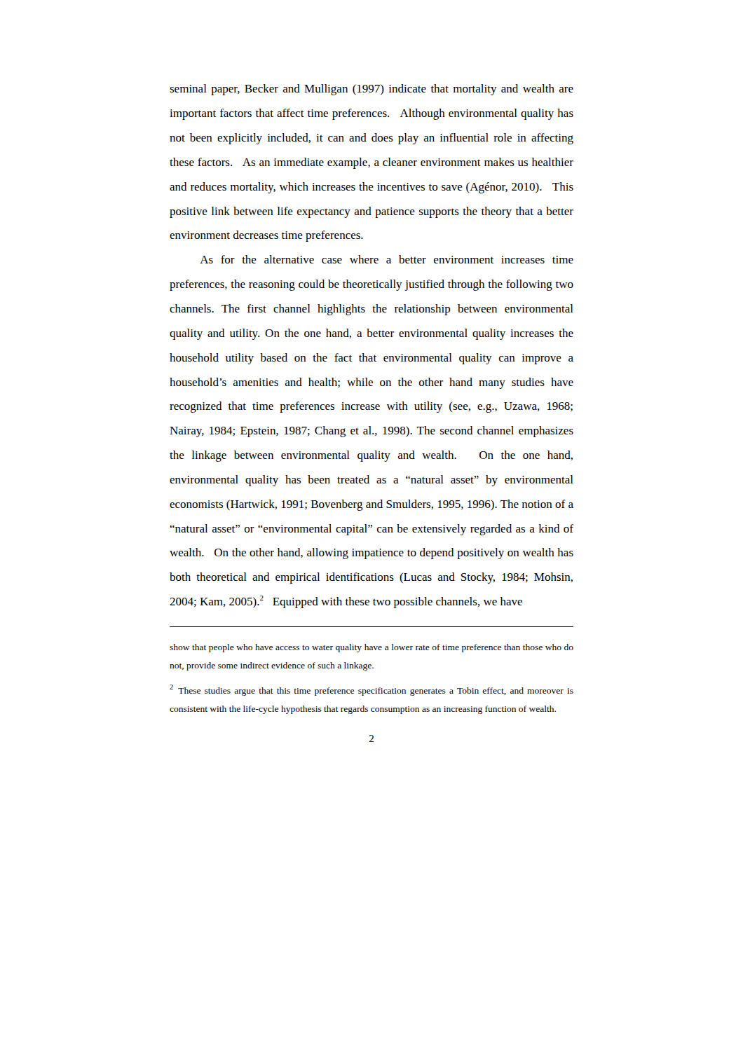seminal paper, Becker and Mulligan (1997) indicate that mortality and wealth are important factors that affect time preferences. Although environmental quality has not been explicitly included, it can and does play an influential role in affecting these factors. As an immediate example, a cleaner environment makes us healthier and reduces mortality, which increases the incentives to save (Agénor, 2010). This positive link between life expectancy and patience supports the theory that a better environment decreases time preferences.
As for the alternative case where a better environment increases time preferences, the reasoning could be theoretically justified through the following two channels. The first channel highlights the relationship between environmental quality and utility. On the one hand, a better environmental quality increases the household utility based on the fact that environmental quality can improve a household’s amenities and health; while on the other hand many studies have recognized that time preferences increase with utility (see, e.g., Uzawa, 1968; Nairay, 1984; Epstein, 1987; Chang et al., 1998). The second channel emphasizes the linkage between environmental quality and wealth. On the one hand, environmental quality has been treated as a “natural asset” by environmental economists (Hartwick, 1991; Bovenberg and Smulders, 1995, 1996). The notion of a “natural asset” or “environmental capital” can be extensively regarded as a kind of wealth. On the other hand, allowing impatience to depend positively on wealth has both theoretical and empirical identifications (Lucas and Stocky, 1984; Mohsin, 2004; Kam, 2005).2 Equipped with these two possible channels, we have
show that people who have access to water quality have a lower rate of time preference than those who do not, provide some indirect evidence of such a linkage.
2 These studies argue that this time preference specification generates a Tobin effect, and moreover is consistent with the life-cycle hypothesis that regards consumption as an increasing function of wealth.
2